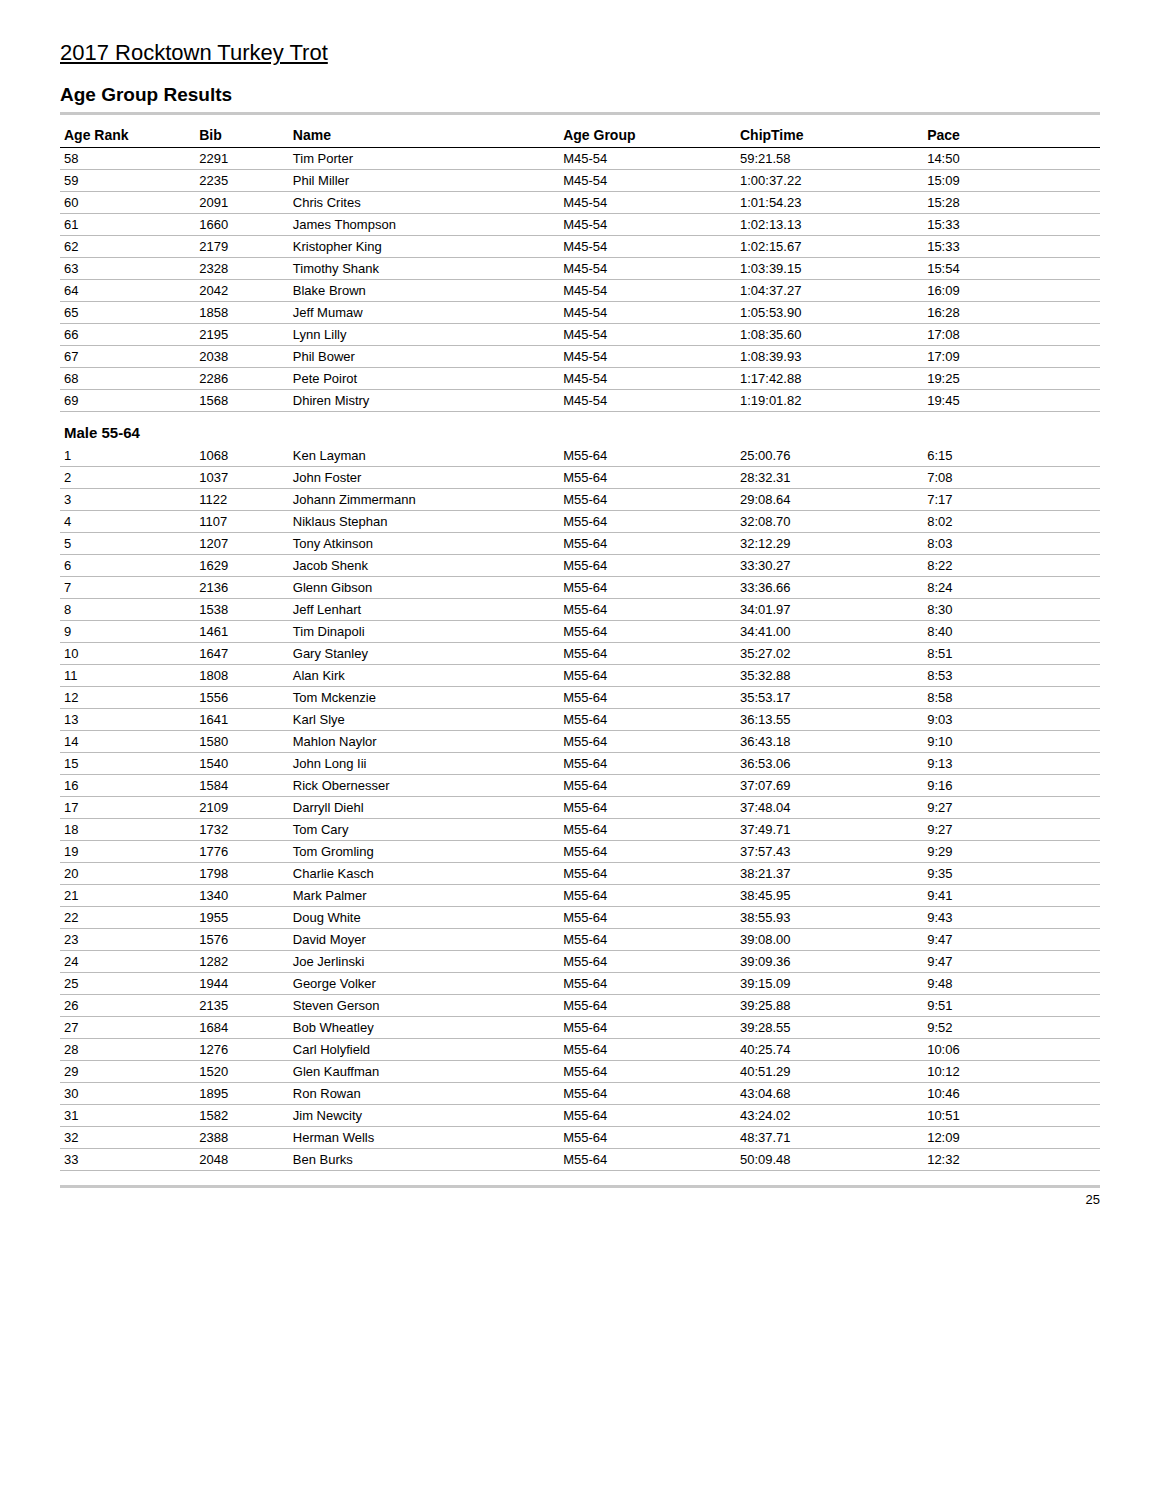2017 Rocktown Turkey Trot
Age Group Results
| Age Rank | Bib | Name | Age Group | ChipTime | Pace |
| --- | --- | --- | --- | --- | --- |
| 58 | 2291 | Tim Porter | M45-54 | 59:21.58 | 14:50 |
| 59 | 2235 | Phil Miller | M45-54 | 1:00:37.22 | 15:09 |
| 60 | 2091 | Chris Crites | M45-54 | 1:01:54.23 | 15:28 |
| 61 | 1660 | James Thompson | M45-54 | 1:02:13.13 | 15:33 |
| 62 | 2179 | Kristopher King | M45-54 | 1:02:15.67 | 15:33 |
| 63 | 2328 | Timothy Shank | M45-54 | 1:03:39.15 | 15:54 |
| 64 | 2042 | Blake Brown | M45-54 | 1:04:37.27 | 16:09 |
| 65 | 1858 | Jeff Mumaw | M45-54 | 1:05:53.90 | 16:28 |
| 66 | 2195 | Lynn Lilly | M45-54 | 1:08:35.60 | 17:08 |
| 67 | 2038 | Phil Bower | M45-54 | 1:08:39.93 | 17:09 |
| 68 | 2286 | Pete Poirot | M45-54 | 1:17:42.88 | 19:25 |
| 69 | 1568 | Dhiren Mistry | M45-54 | 1:19:01.82 | 19:45 |
| Male 55-64 |
| 1 | 1068 | Ken Layman | M55-64 | 25:00.76 | 6:15 |
| 2 | 1037 | John Foster | M55-64 | 28:32.31 | 7:08 |
| 3 | 1122 | Johann Zimmermann | M55-64 | 29:08.64 | 7:17 |
| 4 | 1107 | Niklaus Stephan | M55-64 | 32:08.70 | 8:02 |
| 5 | 1207 | Tony Atkinson | M55-64 | 32:12.29 | 8:03 |
| 6 | 1629 | Jacob Shenk | M55-64 | 33:30.27 | 8:22 |
| 7 | 2136 | Glenn Gibson | M55-64 | 33:36.66 | 8:24 |
| 8 | 1538 | Jeff Lenhart | M55-64 | 34:01.97 | 8:30 |
| 9 | 1461 | Tim Dinapoli | M55-64 | 34:41.00 | 8:40 |
| 10 | 1647 | Gary Stanley | M55-64 | 35:27.02 | 8:51 |
| 11 | 1808 | Alan Kirk | M55-64 | 35:32.88 | 8:53 |
| 12 | 1556 | Tom Mckenzie | M55-64 | 35:53.17 | 8:58 |
| 13 | 1641 | Karl Slye | M55-64 | 36:13.55 | 9:03 |
| 14 | 1580 | Mahlon Naylor | M55-64 | 36:43.18 | 9:10 |
| 15 | 1540 | John Long Iii | M55-64 | 36:53.06 | 9:13 |
| 16 | 1584 | Rick Obernesser | M55-64 | 37:07.69 | 9:16 |
| 17 | 2109 | Darryll Diehl | M55-64 | 37:48.04 | 9:27 |
| 18 | 1732 | Tom Cary | M55-64 | 37:49.71 | 9:27 |
| 19 | 1776 | Tom Gromling | M55-64 | 37:57.43 | 9:29 |
| 20 | 1798 | Charlie Kasch | M55-64 | 38:21.37 | 9:35 |
| 21 | 1340 | Mark Palmer | M55-64 | 38:45.95 | 9:41 |
| 22 | 1955 | Doug White | M55-64 | 38:55.93 | 9:43 |
| 23 | 1576 | David Moyer | M55-64 | 39:08.00 | 9:47 |
| 24 | 1282 | Joe Jerlinski | M55-64 | 39:09.36 | 9:47 |
| 25 | 1944 | George Volker | M55-64 | 39:15.09 | 9:48 |
| 26 | 2135 | Steven Gerson | M55-64 | 39:25.88 | 9:51 |
| 27 | 1684 | Bob Wheatley | M55-64 | 39:28.55 | 9:52 |
| 28 | 1276 | Carl Holyfield | M55-64 | 40:25.74 | 10:06 |
| 29 | 1520 | Glen Kauffman | M55-64 | 40:51.29 | 10:12 |
| 30 | 1895 | Ron Rowan | M55-64 | 43:04.68 | 10:46 |
| 31 | 1582 | Jim Newcity | M55-64 | 43:24.02 | 10:51 |
| 32 | 2388 | Herman Wells | M55-64 | 48:37.71 | 12:09 |
| 33 | 2048 | Ben Burks | M55-64 | 50:09.48 | 12:32 |
25